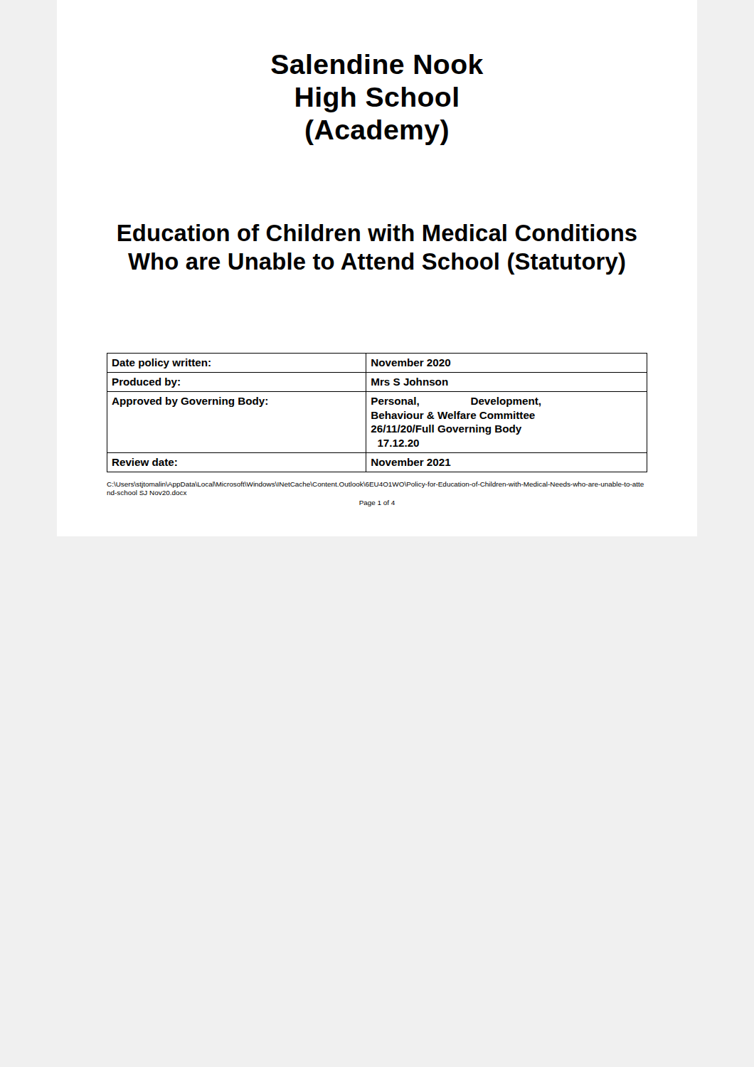Salendine Nook
High School
(Academy)
Education of Children with Medical Conditions Who are Unable to Attend School (Statutory)
| Date policy written: | November 2020 |
| Produced by: | Mrs S Johnson |
| Approved by Governing Body: | Personal, Development, Behaviour & Welfare Committee 26/11/20/Full Governing Body 17.12.20 |
| Review date: | November 2021 |
C:\Users\stjtomalin\AppData\Local\Microsoft\Windows\INetCache\Content.Outlook\6EU4O1WO\Policy-for-Education-of-Children-with-Medical-Needs-who-are-unable-to-attend-school SJ Nov20.docx
Page 1 of 4